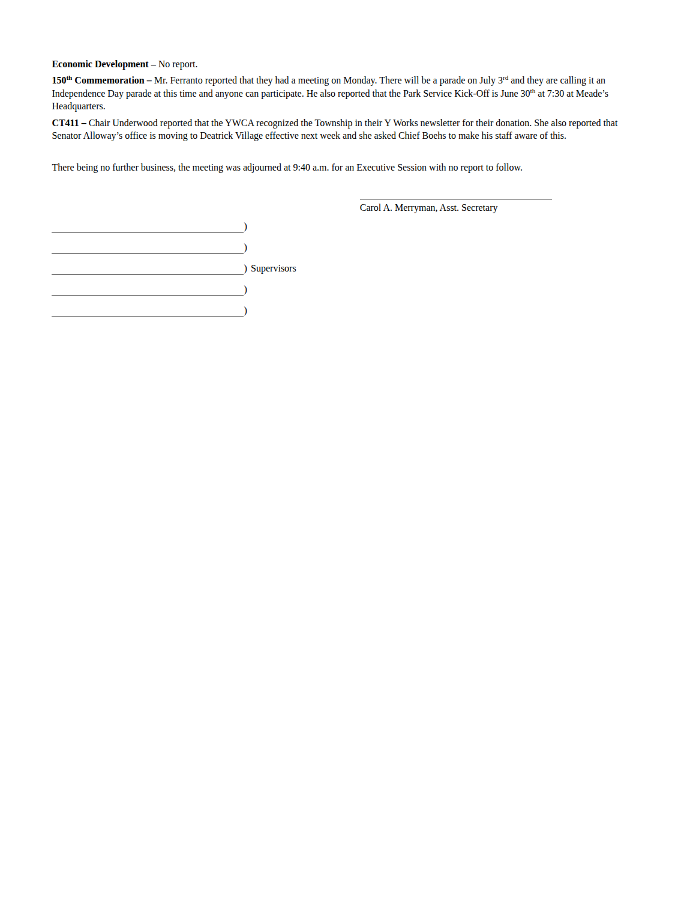Economic Development – No report.
150th Commemoration – Mr. Ferranto reported that they had a meeting on Monday. There will be a parade on July 3rd and they are calling it an Independence Day parade at this time and anyone can participate. He also reported that the Park Service Kick-Off is June 30th at 7:30 at Meade’s Headquarters.
CT411 – Chair Underwood reported that the YWCA recognized the Township in their Y Works newsletter for their donation. She also reported that Senator Alloway’s office is moving to Deatrick Village effective next week and she asked Chief Boehs to make his staff aware of this.
There being no further business, the meeting was adjourned at 9:40 a.m. for an Executive Session with no report to follow.
Carol A. Merryman, Asst. Secretary
)
)
)Supervisors
)
)